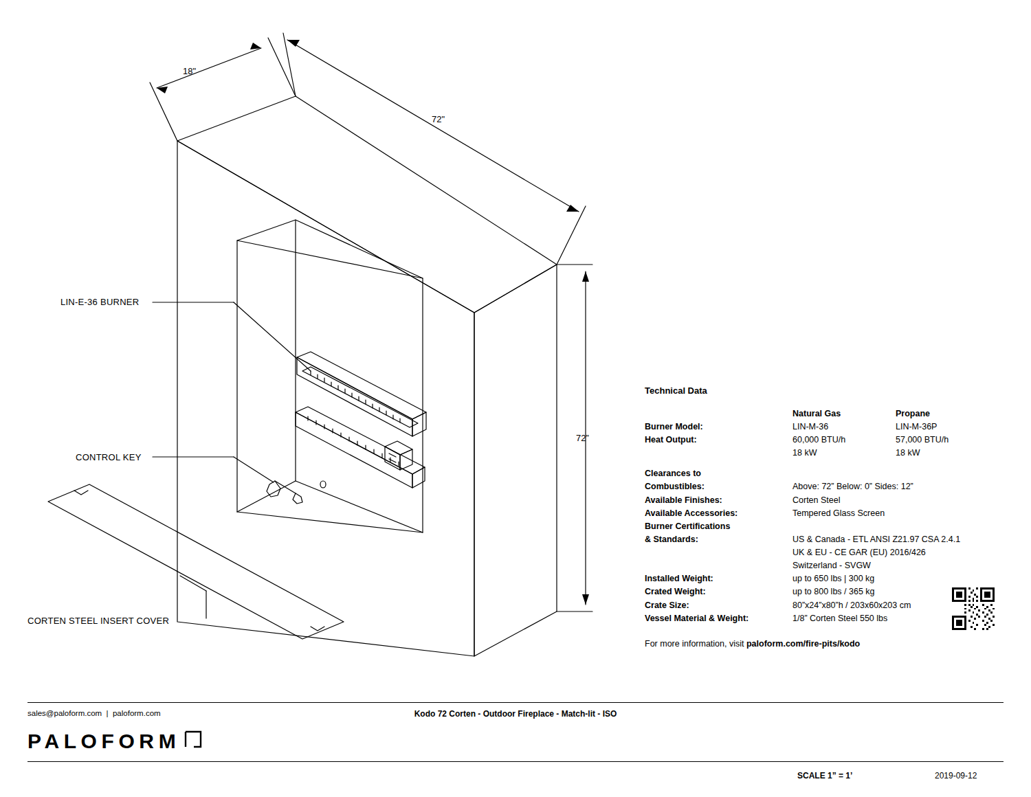LIN-E-36 BURNER
CONTROL KEY
CORTEN STEEL INSERT COVER
18"
72"
72”
Technical Data
| | Natural Gas | Propane |
| Burner Model: | LIN-M-36 | LIN-M-36P |
| Heat Output: | 60,000 BTU/h | 57,000 BTU/h |
| | 18 kW | 18 kW |
| Clearances to | |
| Combustibles: | Above: 72” Below: 0” Sides: 12” |
| Available Finishes: | Corten Steel |
| Available Accessories: | Tempered Glass Screen |
| Burner Certifications | |
| & Standards: | US & Canada - ETL ANSI Z21.97 CSA 2.4.1 |
| | UK & EU - CE GAR (EU) 2016/426 |
| | Switzerland - SVGW |
| Installed Weight: | up to 650 lbs / 300 kg |
| Crated Weight: | up to 800 lbs / 365 kg |
| Crate Size: | 80”x24”x80”h / 203x60x203 cm |
| Vessel Material & Weight: | 1/8” Corten Steel 550 lbs |
For more information, visit paloform.com/fire-pits/kodo
sales@paloform.com | paloform.com
Kodo 72 Corten - Outdoor Fireplace - Match-lit - ISO
PALOFORM
SCALE 1” = 1’
2019-09-12